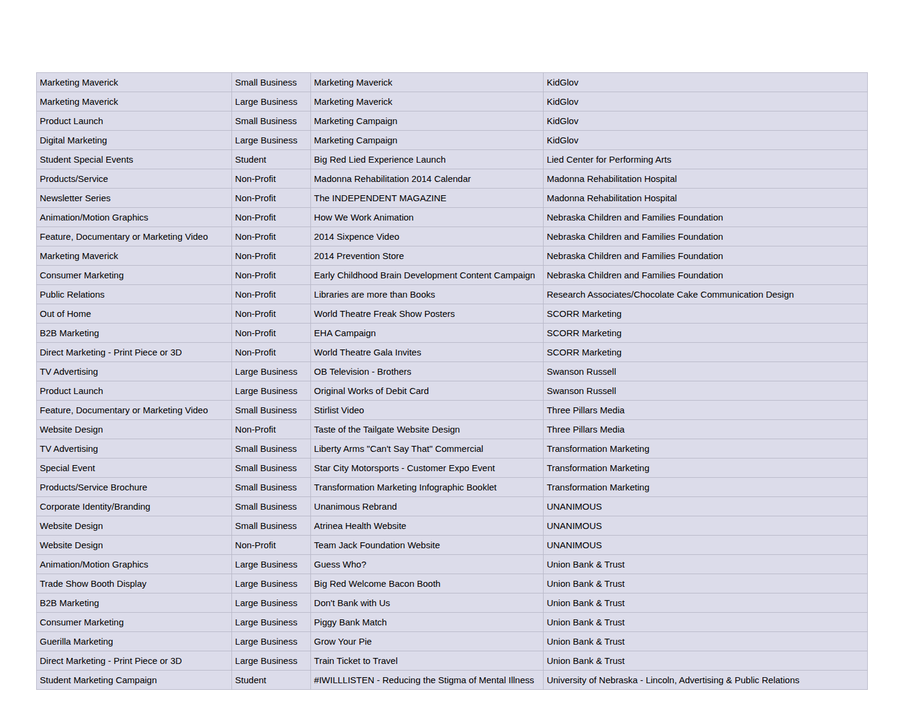| Marketing Maverick | Small Business | Marketing Maverick | KidGlov |
| Marketing Maverick | Large Business | Marketing Maverick | KidGlov |
| Product Launch | Small Business | Marketing Campaign | KidGlov |
| Digital Marketing | Large Business | Marketing Campaign | KidGlov |
| Student Special Events | Student | Big Red Lied Experience Launch | Lied Center for Performing Arts |
| Products/Service | Non-Profit | Madonna Rehabilitation 2014 Calendar | Madonna Rehabilitation Hospital |
| Newsletter Series | Non-Profit | The INDEPENDENT MAGAZINE | Madonna Rehabilitation Hospital |
| Animation/Motion Graphics | Non-Profit | How We Work Animation | Nebraska Children and Families Foundation |
| Feature, Documentary or Marketing Video | Non-Profit | 2014 Sixpence Video | Nebraska Children and Families Foundation |
| Marketing Maverick | Non-Profit | 2014 Prevention Store | Nebraska Children and Families Foundation |
| Consumer Marketing | Non-Profit | Early Childhood Brain Development Content Campaign | Nebraska Children and Families Foundation |
| Public Relations | Non-Profit | Libraries are more than Books | Research Associates/Chocolate Cake Communication Design |
| Out of Home | Non-Profit | World Theatre Freak Show Posters | SCORR Marketing |
| B2B Marketing | Non-Profit | EHA Campaign | SCORR Marketing |
| Direct Marketing - Print Piece or 3D | Non-Profit | World Theatre Gala Invites | SCORR Marketing |
| TV Advertising | Large Business | OB Television - Brothers | Swanson Russell |
| Product Launch | Large Business | Original Works of Debit Card | Swanson Russell |
| Feature, Documentary or Marketing Video | Small Business | Stirlist Video | Three Pillars Media |
| Website Design | Non-Profit | Taste of the Tailgate Website Design | Three Pillars Media |
| TV Advertising | Small Business | Liberty Arms "Can't Say That" Commercial | Transformation Marketing |
| Special Event | Small Business | Star City Motorsports - Customer Expo Event | Transformation Marketing |
| Products/Service Brochure | Small Business | Transformation Marketing Infographic Booklet | Transformation Marketing |
| Corporate Identity/Branding | Small Business | Unanimous Rebrand | UNANIMOUS |
| Website Design | Small Business | Atrinea Health Website | UNANIMOUS |
| Website Design | Non-Profit | Team Jack Foundation Website | UNANIMOUS |
| Animation/Motion Graphics | Large Business | Guess Who? | Union Bank & Trust |
| Trade Show Booth Display | Large Business | Big Red Welcome Bacon Booth | Union Bank & Trust |
| B2B Marketing | Large Business | Don't Bank with Us | Union Bank & Trust |
| Consumer Marketing | Large Business | Piggy Bank Match | Union Bank & Trust |
| Guerilla Marketing | Large Business | Grow Your Pie | Union Bank & Trust |
| Direct Marketing - Print Piece or 3D | Large Business | Train Ticket to Travel | Union Bank & Trust |
| Student Marketing Campaign | Student | #IWILLLISTEN - Reducing the Stigma of Mental Illness | University of Nebraska - Lincoln, Advertising & Public Relations |